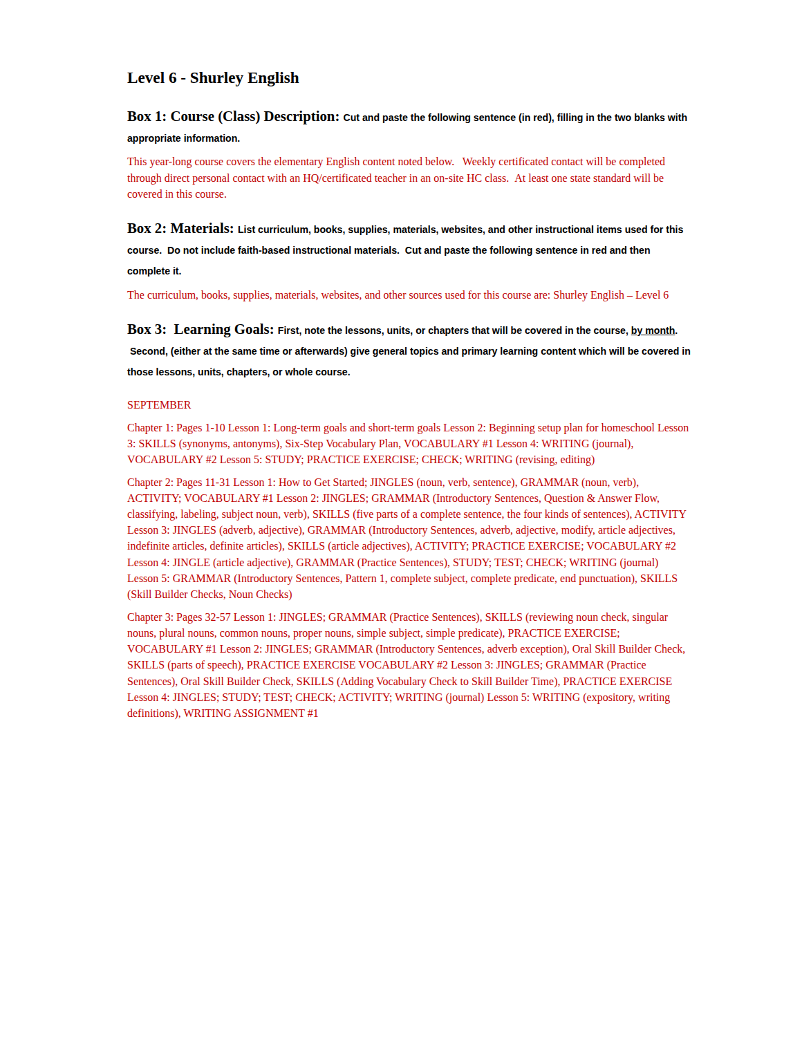Level 6 - Shurley English
Box 1: Course (Class) Description: Cut and paste the following sentence (in red), filling in the two blanks with appropriate information.
This year-long course covers the elementary English content noted below. Weekly certificated contact will be completed through direct personal contact with an HQ/certificated teacher in an on-site HC class. At least one state standard will be covered in this course.
Box 2: Materials: List curriculum, books, supplies, materials, websites, and other instructional items used for this course. Do not include faith-based instructional materials. Cut and paste the following sentence in red and then complete it.
The curriculum, books, supplies, materials, websites, and other sources used for this course are: Shurley English – Level 6
Box 3: Learning Goals: First, note the lessons, units, or chapters that will be covered in the course, by month. Second, (either at the same time or afterwards) give general topics and primary learning content which will be covered in those lessons, units, chapters, or whole course.
SEPTEMBER
Chapter 1: Pages 1-10 Lesson 1: Long-term goals and short-term goals Lesson 2: Beginning setup plan for homeschool Lesson 3: SKILLS (synonyms, antonyms), Six-Step Vocabulary Plan, VOCABULARY #1 Lesson 4: WRITING (journal), VOCABULARY #2 Lesson 5: STUDY; PRACTICE EXERCISE; CHECK; WRITING (revising, editing)
Chapter 2: Pages 11-31 Lesson 1: How to Get Started; JINGLES (noun, verb, sentence), GRAMMAR (noun, verb), ACTIVITY; VOCABULARY #1 Lesson 2: JINGLES; GRAMMAR (Introductory Sentences, Question & Answer Flow, classifying, labeling, subject noun, verb), SKILLS (five parts of a complete sentence, the four kinds of sentences), ACTIVITY Lesson 3: JINGLES (adverb, adjective), GRAMMAR (Introductory Sentences, adverb, adjective, modify, article adjectives, indefinite articles, definite articles), SKILLS (article adjectives), ACTIVITY; PRACTICE EXERCISE; VOCABULARY #2 Lesson 4: JINGLE (article adjective), GRAMMAR (Practice Sentences), STUDY; TEST; CHECK; WRITING (journal) Lesson 5: GRAMMAR (Introductory Sentences, Pattern 1, complete subject, complete predicate, end punctuation), SKILLS (Skill Builder Checks, Noun Checks)
Chapter 3: Pages 32-57 Lesson 1: JINGLES; GRAMMAR (Practice Sentences), SKILLS (reviewing noun check, singular nouns, plural nouns, common nouns, proper nouns, simple subject, simple predicate), PRACTICE EXERCISE; VOCABULARY #1 Lesson 2: JINGLES; GRAMMAR (Introductory Sentences, adverb exception), Oral Skill Builder Check, SKILLS (parts of speech), PRACTICE EXERCISE VOCABULARY #2 Lesson 3: JINGLES; GRAMMAR (Practice Sentences), Oral Skill Builder Check, SKILLS (Adding Vocabulary Check to Skill Builder Time), PRACTICE EXERCISE Lesson 4: JINGLES; STUDY; TEST; CHECK; ACTIVITY; WRITING (journal) Lesson 5: WRITING (expository, writing definitions), WRITING ASSIGNMENT #1